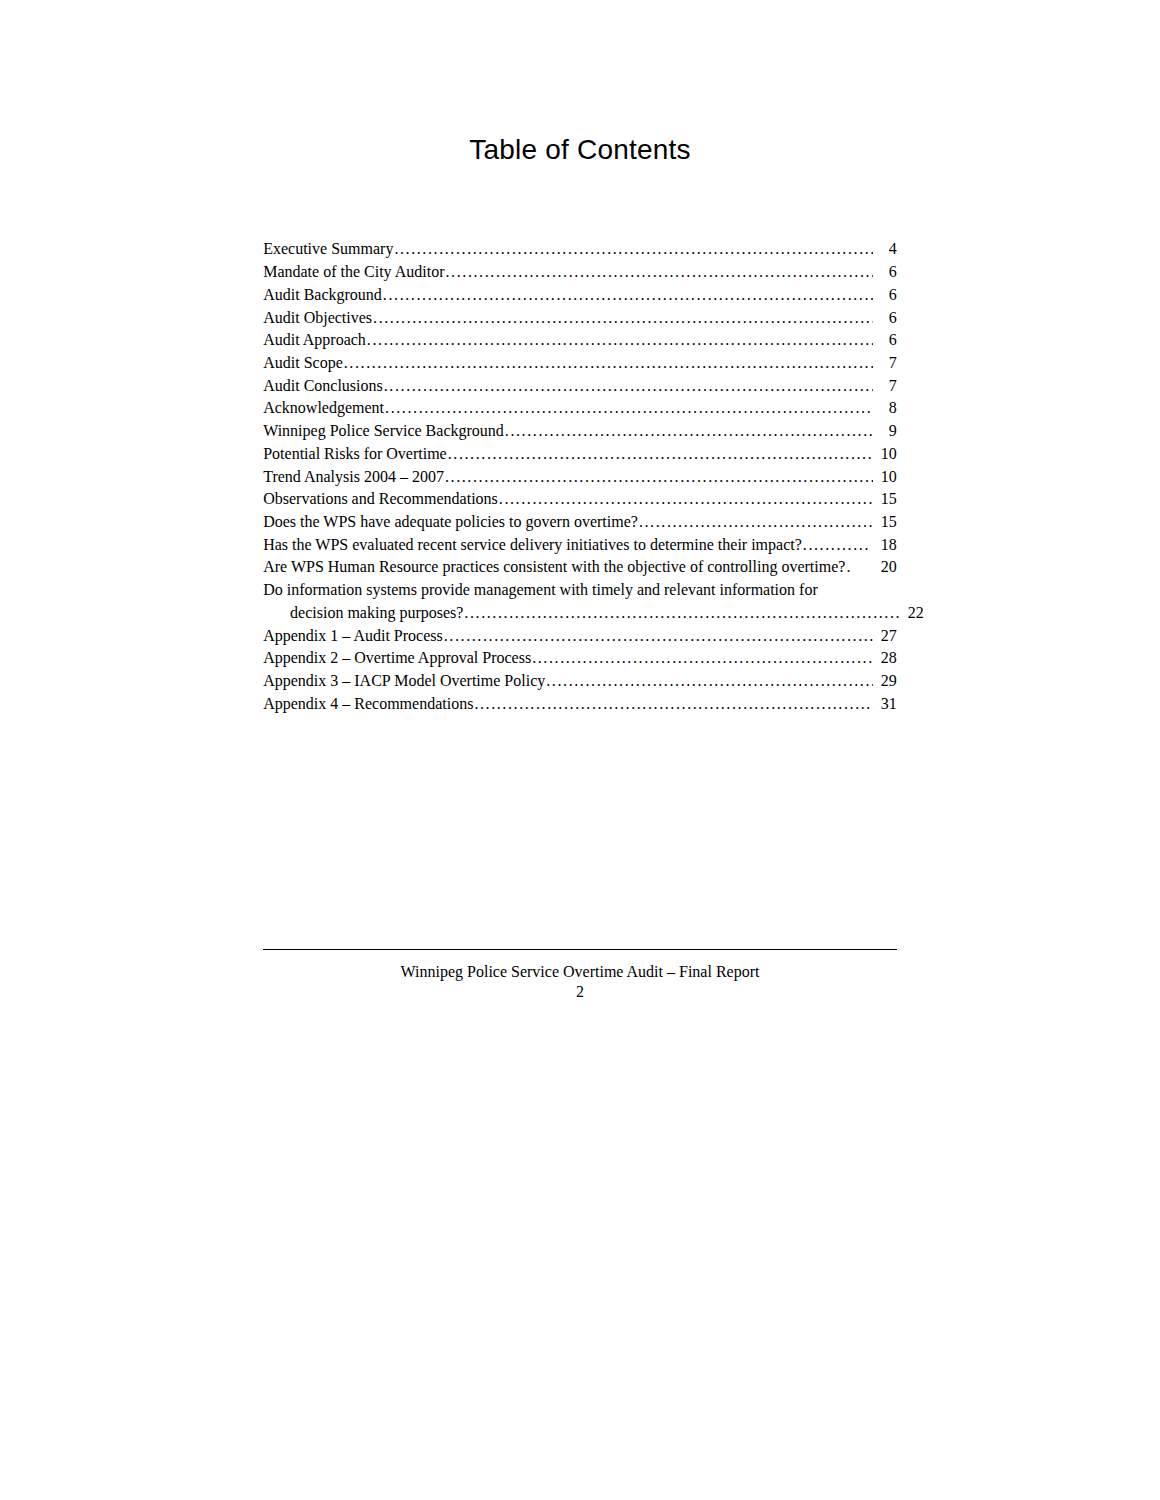Table of Contents
Executive Summary ................................................................................................................. 4
Mandate of the City Auditor ....................................................................................................... 6
Audit Background ..................................................................................................................... 6
Audit Objectives ....................................................................................................................... 6
Audit Approach ......................................................................................................................... 6
Audit Scope .............................................................................................................................. 7
Audit Conclusions ..................................................................................................................... 7
Acknowledgement ..................................................................................................................... 8
Winnipeg Police Service Background ......................................................................................... 9
Potential Risks for Overtime ..................................................................................................... 10
Trend Analysis 2004 – 2007 ..................................................................................................... 10
Observations and Recommendations .......................................................................................... 15
Does the WPS have adequate policies to govern overtime? .................................................... 15
Has the WPS evaluated recent service delivery initiatives to determine their impact? ............ 18
Are WPS Human Resource practices consistent with the objective of controlling overtime? . 20
Do information systems provide management with timely and relevant information for decision making purposes? ..................................................................................................... 22
Appendix 1 – Audit Process ....................................................................................................... 27
Appendix 2 – Overtime Approval Process .................................................................................... 28
Appendix 3 – IACP Model Overtime Policy ............................................................................. 29
Appendix 4 – Recommendations ................................................................................................ 31
Winnipeg Police Service Overtime Audit – Final Report
2